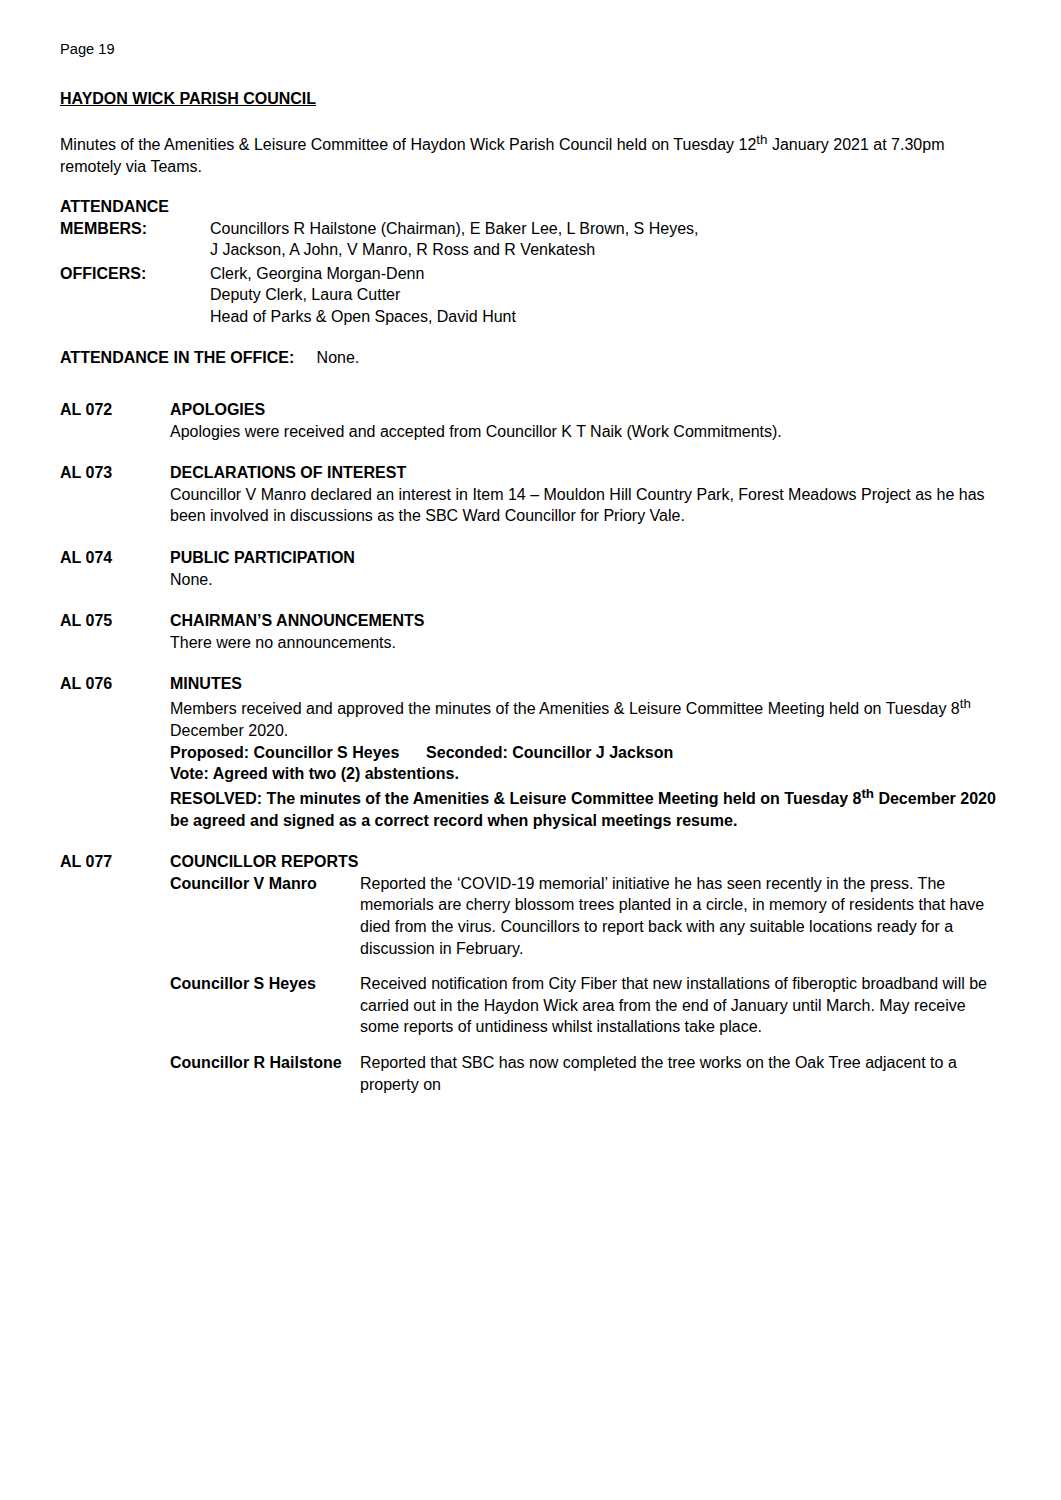Page 19
HAYDON WICK PARISH COUNCIL
Minutes of the Amenities & Leisure Committee of Haydon Wick Parish Council held on Tuesday 12th January 2021 at 7.30pm remotely via Teams.
ATTENDANCE
| MEMBERS: | Councillors R Hailstone (Chairman), E Baker Lee, L Brown, S Heyes, J Jackson, A John, V Manro, R Ross and R Venkatesh |
| OFFICERS: | Clerk, Georgina Morgan-Denn Deputy Clerk, Laura Cutter Head of Parks & Open Spaces, David Hunt |
ATTENDANCE IN THE OFFICE: None.
| AL 072 | APOLOGIES Apologies were received and accepted from Councillor K T Naik (Work Commitments). |
| AL 073 | DECLARATIONS OF INTEREST Councillor V Manro declared an interest in Item 14 – Mouldon Hill Country Park, Forest Meadows Project as he has been involved in discussions as the SBC Ward Councillor for Priory Vale. |
| AL 074 | PUBLIC PARTICIPATION None. |
| AL 075 | CHAIRMAN’S ANNOUNCEMENTS There were no announcements. |
| AL 076 | MINUTES Members received and approved the minutes of the Amenities & Leisure Committee Meeting held on Tuesday 8 th December 2020. Proposed: Councillor S Heyes Seconded: Councillor J Jackson Vote: Agreed with two (2) abstentions. RESOLVED: The minutes of the Amenities & Leisure Committee Meeting held on Tuesday 8 th December 2020 be agreed and signed as a correct record when physical meetings resume. |
| AL 077 | COUNCILLOR REPORTS / Councillor V Manro / Reported the ‘COVID-19 memorial’ initiative he has seen recently in the press. The memorials are cherry blossom trees planted in a circle, in memory of residents that have died from the virus. Councillors to report back with any suitable locations ready for a discussion in February. / / Councillor S Heyes / Received notification from City Fiber that new installations of fiberoptic broadband will be carried out in the Haydon Wick area from the end of January until March. May receive some reports of untidiness whilst installations take place. / / Councillor R Hailstone / Reported that SBC has now completed the tree works on the Oak Tree adjacent to a property on / |